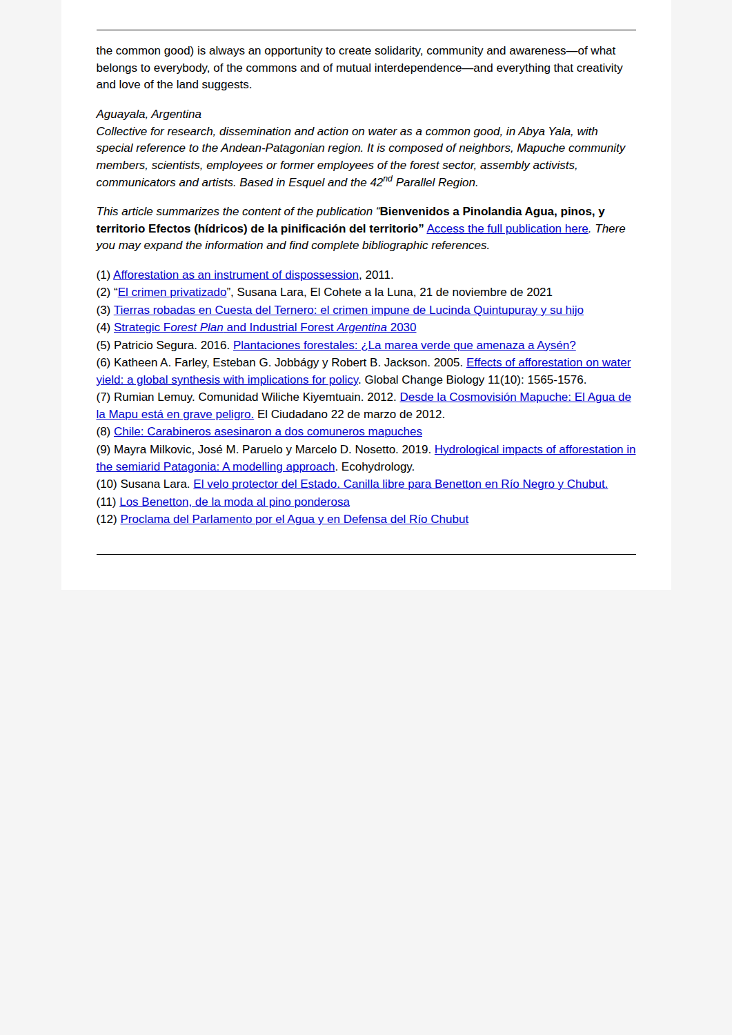the common good) is always an opportunity to create solidarity, community and awareness—of what belongs to everybody, of the commons and of mutual interdependence—and everything that creativity and love of the land suggests.
Aguayala, Argentina
Collective for research, dissemination and action on water as a common good, in Abya Yala, with special reference to the Andean-Patagonian region. It is composed of neighbors, Mapuche community members, scientists, employees or former employees of the forest sector, assembly activists, communicators and artists. Based in Esquel and the 42nd Parallel Region.
This article summarizes the content of the publication “Bienvenidos a Pinolandia Agua, pinos, y territorio Efectos (hídricos) de la pinificación del territorio” Access the full publication here. There you may expand the information and find complete bibliographic references.
(1) Afforestation as an instrument of dispossession, 2011.
(2) “El crimen privatizado”, Susana Lara, El Cohete a la Luna, 21 de noviembre de 2021
(3) Tierras robadas en Cuesta del Ternero: el crimen impune de Lucinda Quintupuray y su hijo
(4) Strategic Forest Plan and Industrial Forest Argentina 2030
(5) Patricio Segura. 2016. Plantaciones forestales: ¿La marea verde que amenaza a Aysén?
(6) Katheen A. Farley, Esteban G. Jobbágy y Robert B. Jackson. 2005. Effects of afforestation on water yield: a global synthesis with implications for policy. Global Change Biology 11(10): 1565-1576.
(7) Rumian Lemuy. Comunidad Wiliche Kiyemtuain. 2012. Desde la Cosmovisión Mapuche: El Agua de la Mapu está en grave peligro. El Ciudadano 22 de marzo de 2012.
(8) Chile: Carabineros asesinaron a dos comuneros mapuches
(9) Mayra Milkovic, José M. Paruelo y Marcelo D. Nosetto. 2019. Hydrological impacts of afforestation in the semiarid Patagonia: A modelling approach. Ecohydrology.
(10) Susana Lara. El velo protector del Estado. Canilla libre para Benetton en Río Negro y Chubut.
(11) Los Benetton, de la moda al pino ponderosa
(12) Proclama del Parlamento por el Agua y en Defensa del Río Chubut